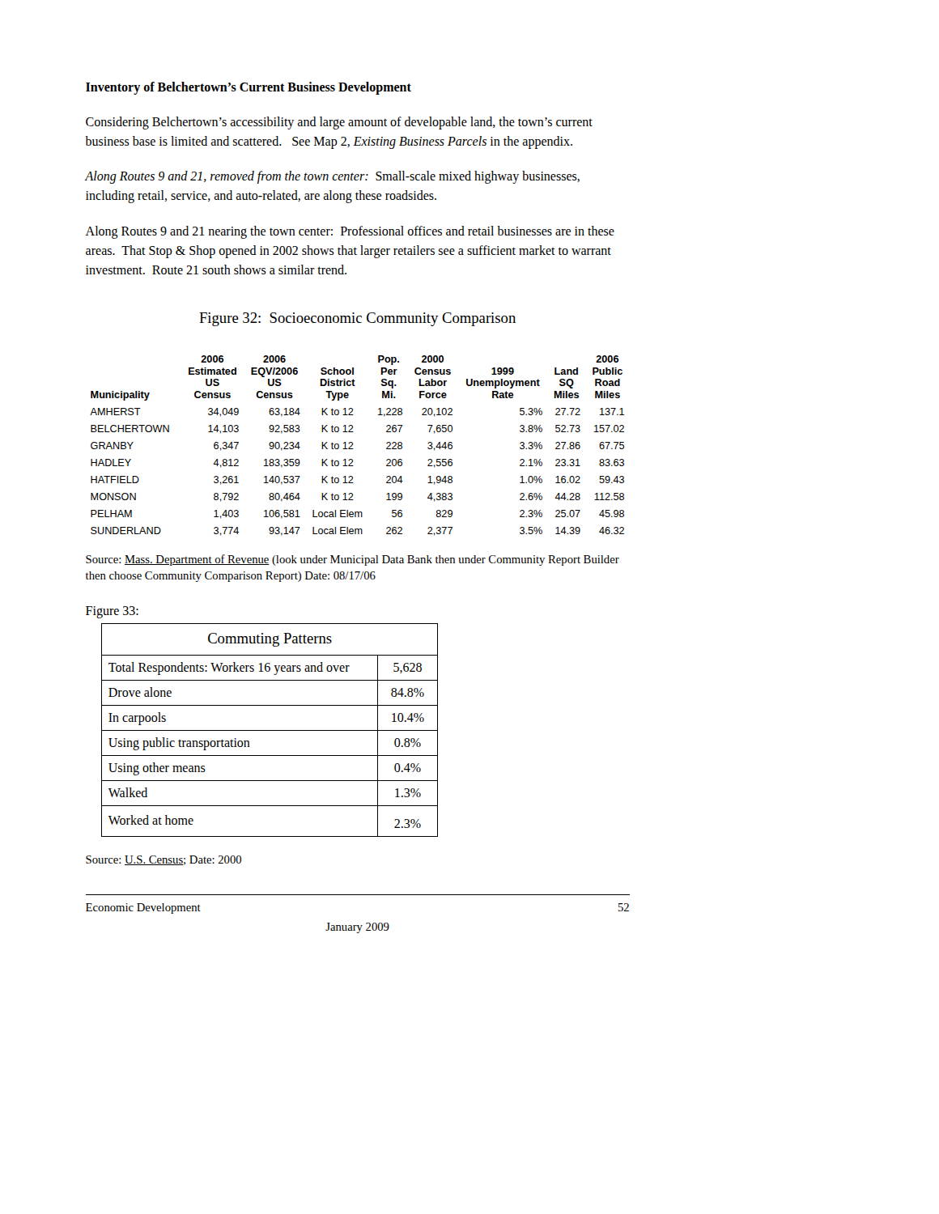Inventory of Belchertown’s Current Business Development
Considering Belchertown’s accessibility and large amount of developable land, the town’s current business base is limited and scattered. See Map 2, Existing Business Parcels in the appendix.
Along Routes 9 and 21, removed from the town center: Small-scale mixed highway businesses, including retail, service, and auto-related, are along these roadsides.
Along Routes 9 and 21 nearing the town center: Professional offices and retail businesses are in these areas. That Stop & Shop opened in 2002 shows that larger retailers see a sufficient market to warrant investment. Route 21 south shows a similar trend.
Figure 32: Socioeconomic Community Comparison
| Municipality | 2006 Estimated US Census | 2006 EQV/2006 US Census | School District Type | Pop. Per Sq. Mi. | 2000 Census Labor Force | 1999 Unemployment Rate | Land SQ Miles | 2006 Public Road Miles |
| --- | --- | --- | --- | --- | --- | --- | --- | --- |
| AMHERST | 34,049 | 63,184 | K to 12 | 1,228 | 20,102 | 5.3% | 27.72 | 137.1 |
| BELCHERTOWN | 14,103 | 92,583 | K to 12 | 267 | 7,650 | 3.8% | 52.73 | 157.02 |
| GRANBY | 6,347 | 90,234 | K to 12 | 228 | 3,446 | 3.3% | 27.86 | 67.75 |
| HADLEY | 4,812 | 183,359 | K to 12 | 206 | 2,556 | 2.1% | 23.31 | 83.63 |
| HATFIELD | 3,261 | 140,537 | K to 12 | 204 | 1,948 | 1.0% | 16.02 | 59.43 |
| MONSON | 8,792 | 80,464 | K to 12 | 199 | 4,383 | 2.6% | 44.28 | 112.58 |
| PELHAM | 1,403 | 106,581 | Local Elem | 56 | 829 | 2.3% | 25.07 | 45.98 |
| SUNDERLAND | 3,774 | 93,147 | Local Elem | 262 | 2,377 | 3.5% | 14.39 | 46.32 |
Source: Mass. Department of Revenue (look under Municipal Data Bank then under Community Report Builder then choose Community Comparison Report) Date: 08/17/06
Figure 33:
Commuting Patterns
| Total Respondents: Workers 16 years and over | 5,628 |
| Drove alone | 84.8% |
| In carpools | 10.4% |
| Using public transportation | 0.8% |
| Using other means | 0.4% |
| Walked | 1.3% |
| Worked at home | 2.3% |
Source: U.S. Census; Date: 2000
Economic Development 52
January 2009